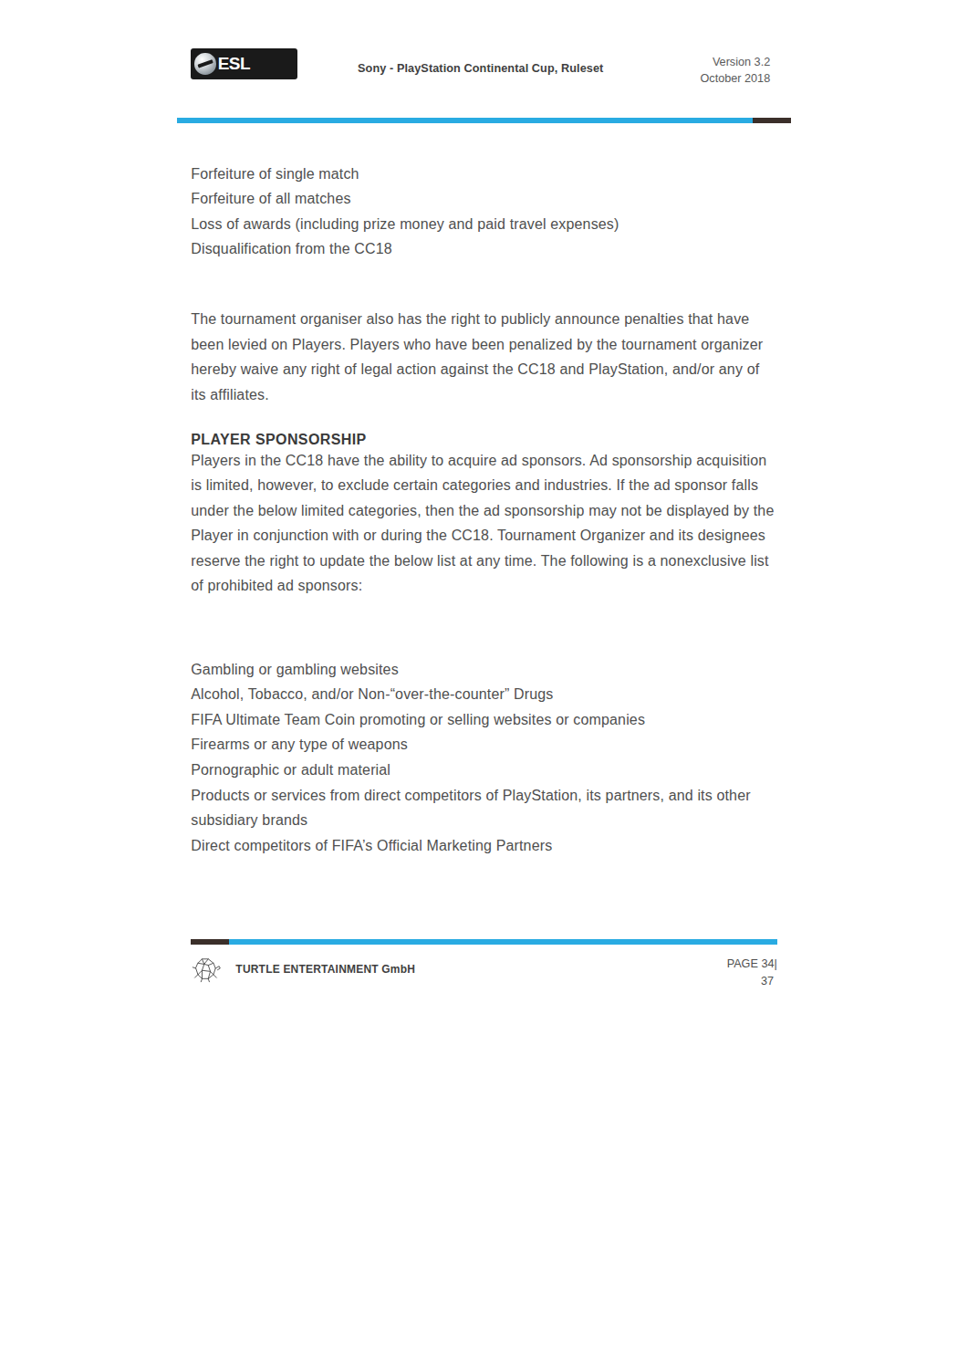ESL
Sony - PlayStation Continental Cup, Ruleset
Version 3.2
October 2018
Forfeiture of single match
Forfeiture of all matches
Loss of awards (including prize money and paid travel expenses)
Disqualification from the CC18
The tournament organiser also has the right to publicly announce penalties that have been levied on Players. Players who have been penalized by the tournament organizer hereby waive any right of legal action against the CC18 and PlayStation, and/or any of its affiliates.
PLAYER SPONSORSHIP
Players in the CC18 have the ability to acquire ad sponsors. Ad sponsorship acquisition is limited, however, to exclude certain categories and industries. If the ad sponsor falls under the below limited categories, then the ad sponsorship may not be displayed by the Player in conjunction with or during the CC18. Tournament Organizer and its designees reserve the right to update the below list at any time. The following is a nonexclusive list of prohibited ad sponsors:
Gambling or gambling websites
Alcohol, Tobacco, and/or Non-“over-the-counter” Drugs
FIFA Ultimate Team Coin promoting or selling websites or companies
Firearms or any type of weapons
Pornographic or adult material
Products or services from direct competitors of PlayStation, its partners, and its other subsidiary brands
Direct competitors of FIFA’s Official Marketing Partners
TURTLE ENTERTAINMENT GmbH
PAGE 34| 37